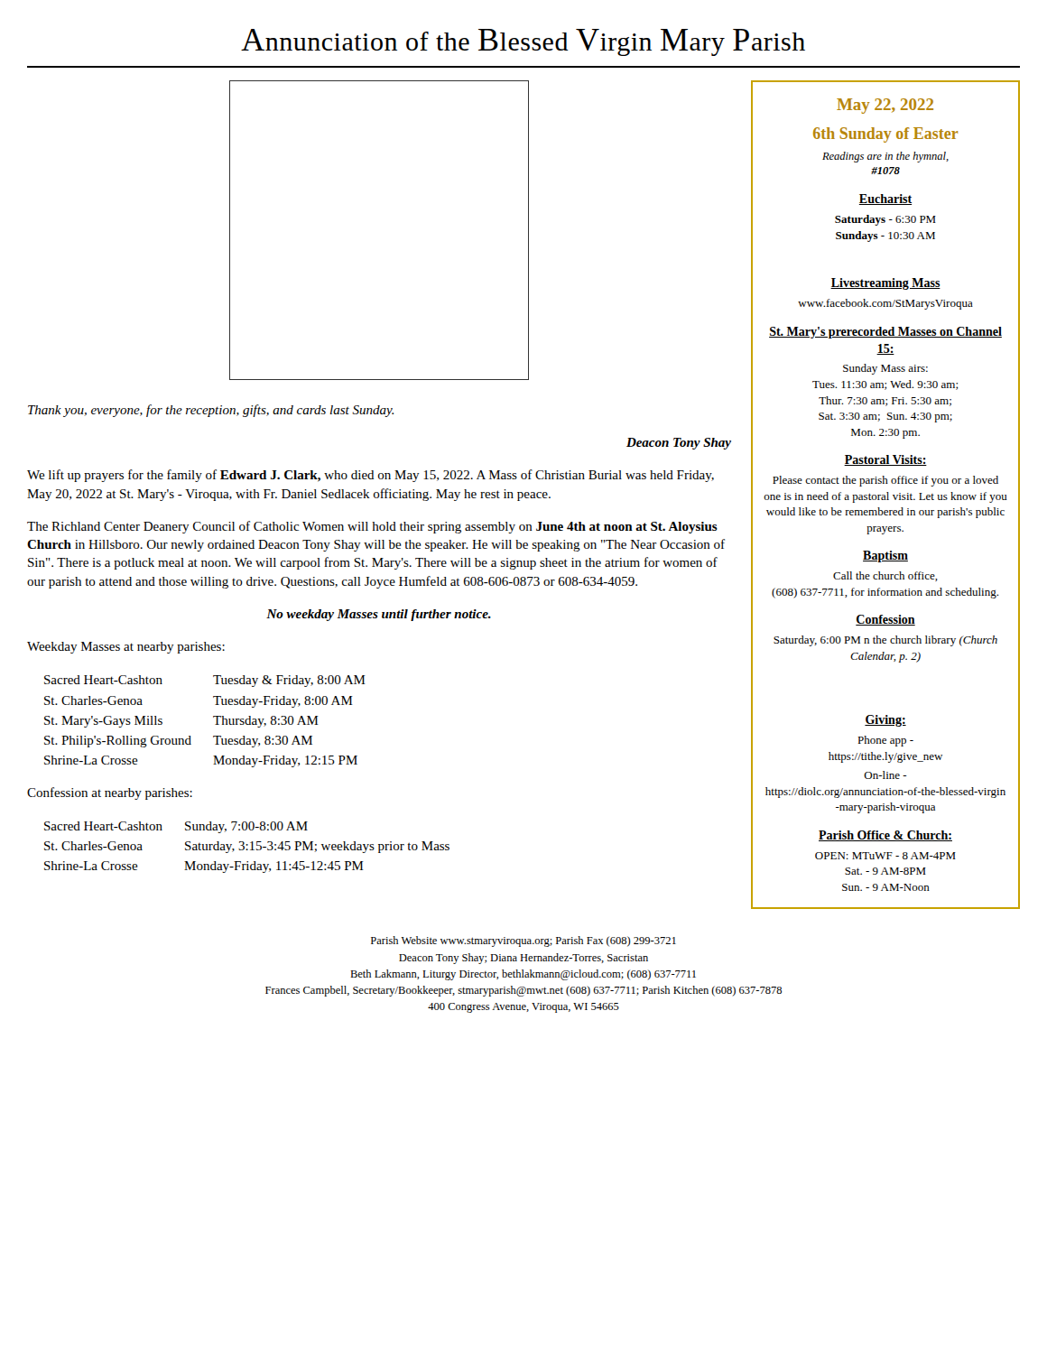Annunciation of the Blessed Virgin Mary Parish
Thank you, everyone, for the reception, gifts, and cards last Sunday.
Deacon Tony Shay
We lift up prayers for the family of Edward J. Clark, who died on May 15, 2022. A Mass of Christian Burial was held Friday, May 20, 2022 at St. Mary's - Viroqua, with Fr. Daniel Sedlacek officiating. May he rest in peace.
The Richland Center Deanery Council of Catholic Women will hold their spring assembly on June 4th at noon at St. Aloysius Church in Hillsboro. Our newly ordained Deacon Tony Shay will be the speaker. He will be speaking on "The Near Occasion of Sin". There is a potluck meal at noon. We will carpool from St. Mary's. There will be a signup sheet in the atrium for women of our parish to attend and those willing to drive. Questions, call Joyce Humfeld at 608-606-0873 or 608-634-4059.
No weekday Masses until further notice.
Weekday Masses at nearby parishes:
| Sacred Heart-Cashton | Tuesday & Friday, 8:00 AM |
| St. Charles-Genoa | Tuesday-Friday, 8:00 AM |
| St. Mary's-Gays Mills | Thursday, 8:30 AM |
| St. Philip's-Rolling Ground | Tuesday, 8:30 AM |
| Shrine-La Crosse | Monday-Friday, 12:15 PM |
Confession at nearby parishes:
| Sacred Heart-Cashton | Sunday, 7:00-8:00 AM |
| St. Charles-Genoa | Saturday, 3:15-3:45 PM; weekdays prior to Mass |
| Shrine-La Crosse | Monday-Friday, 11:45-12:45 PM |
May 22, 2022
6th Sunday of Easter
Readings are in the hymnal,
#1078
Eucharist
Saturdays - 6:30 PM
Sundays - 10:30 AM
Livestreaming Mass
www.facebook.com/StMarysViroqua
St. Mary's prerecorded Masses on Channel 15:
Sunday Mass airs:
Tues. 11:30 am; Wed. 9:30 am;
Thur. 7:30 am; Fri. 5:30 am;
Sat. 3:30 am; Sun. 4:30 pm;
Mon. 2:30 pm.
Pastoral Visits:
Please contact the parish office if you or a loved one is in need of a pastoral visit. Let us know if you would like to be remembered in our parish's public prayers.
Baptism
Call the church office,
(608) 637-7711, for information and scheduling.
Confession
Saturday, 6:00 PM n the church library (Church Calendar, p. 2)
Giving:
Phone app -
https://tithe.ly/give_new
On-line -
https://diolc.org/annunciation-of-the-blessed-virgin-mary-parish-viroqua
Parish Office & Church:
OPEN: MTuWF - 8 AM-4PM
Sat. - 9 AM-8PM
Sun. - 9 AM-Noon
Parish Website www.stmaryviroqua.org; Parish Fax (608) 299-3721
Deacon Tony Shay; Diana Hernandez-Torres, Sacristan
Beth Lakmann, Liturgy Director, bethlakmann@icloud.com; (608) 637-7711
Frances Campbell, Secretary/Bookkeeper, stmaryparish@mwt.net (608) 637-7711; Parish Kitchen (608) 637-7878
400 Congress Avenue, Viroqua, WI 54665